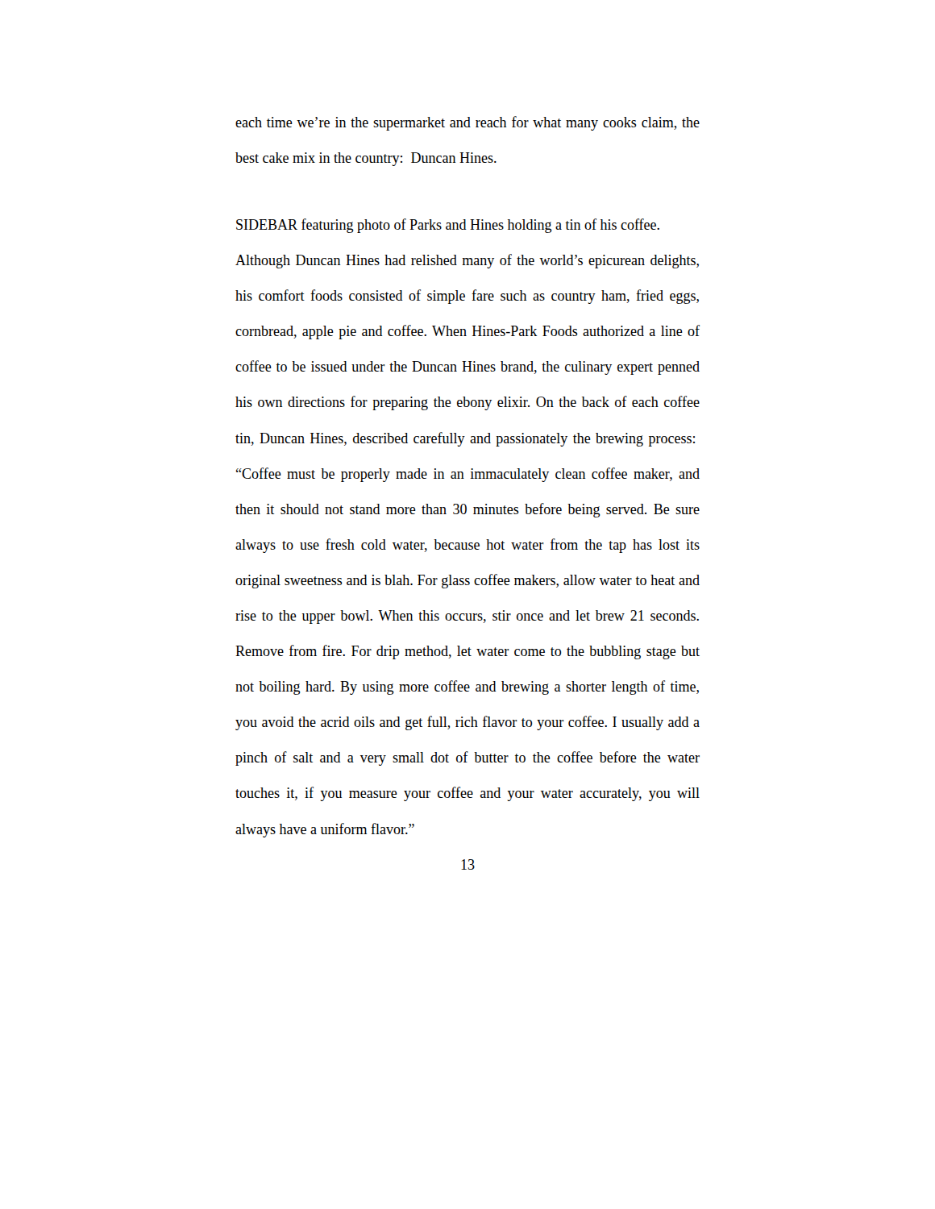each time we’re in the supermarket and reach for what many cooks claim, the best cake mix in the country: Duncan Hines.
SIDEBAR featuring photo of Parks and Hines holding a tin of his coffee.
Although Duncan Hines had relished many of the world’s epicurean delights, his comfort foods consisted of simple fare such as country ham, fried eggs, cornbread, apple pie and coffee. When Hines-Park Foods authorized a line of coffee to be issued under the Duncan Hines brand, the culinary expert penned his own directions for preparing the ebony elixir. On the back of each coffee tin, Duncan Hines, described carefully and passionately the brewing process: “Coffee must be properly made in an immaculately clean coffee maker, and then it should not stand more than 30 minutes before being served. Be sure always to use fresh cold water, because hot water from the tap has lost its original sweetness and is blah. For glass coffee makers, allow water to heat and rise to the upper bowl. When this occurs, stir once and let brew 21 seconds. Remove from fire. For drip method, let water come to the bubbling stage but not boiling hard. By using more coffee and brewing a shorter length of time, you avoid the acrid oils and get full, rich flavor to your coffee. I usually add a pinch of salt and a very small dot of butter to the coffee before the water touches it, if you measure your coffee and your water accurately, you will always have a uniform flavor.”
13